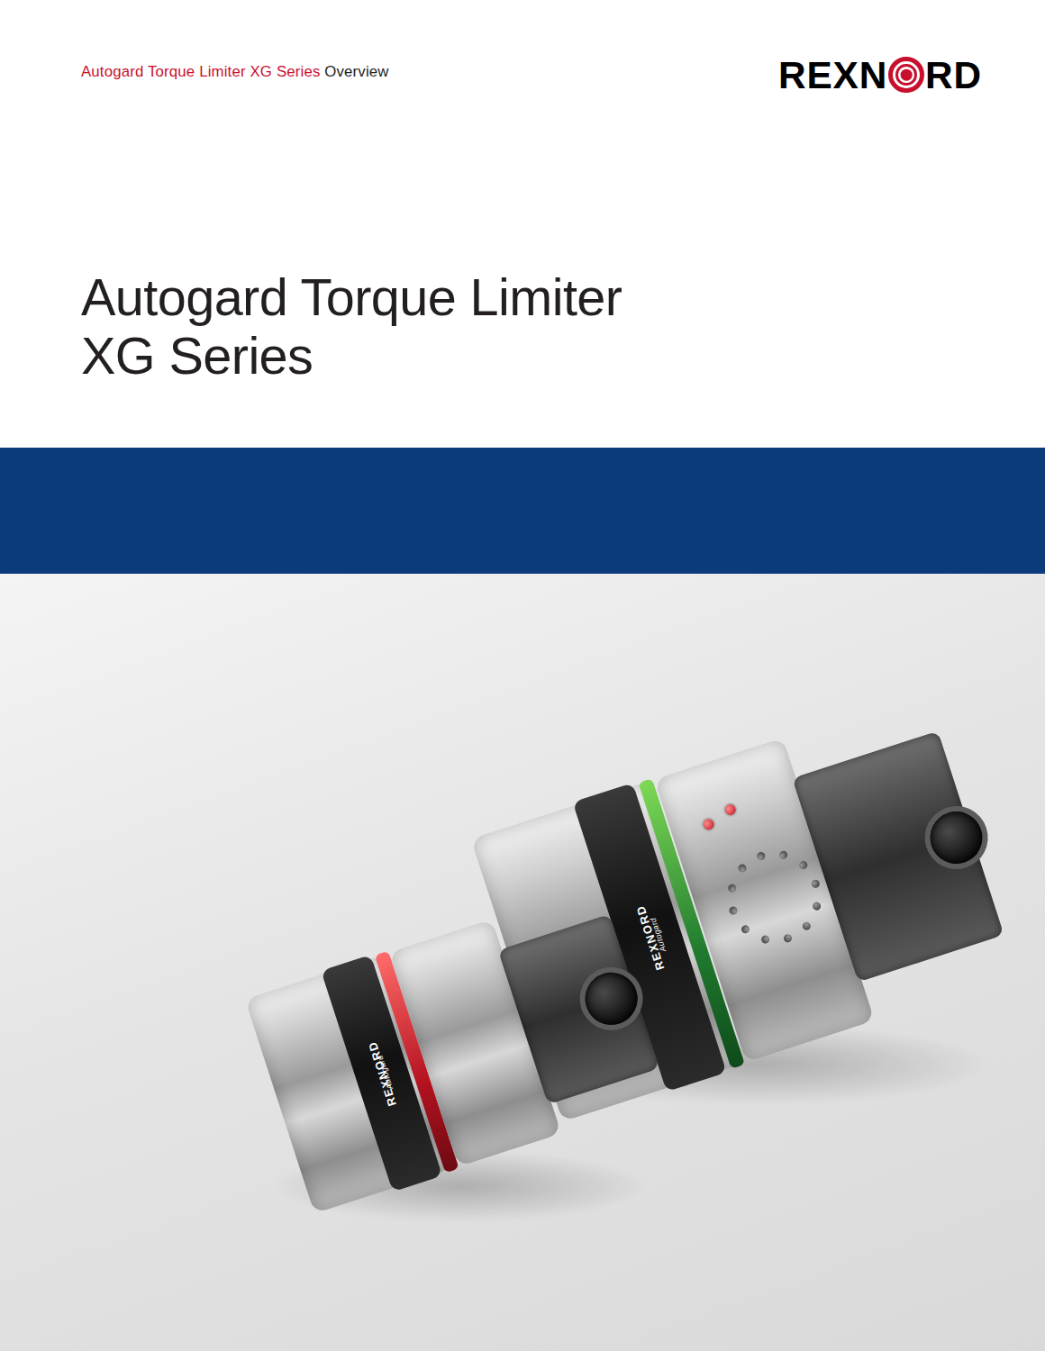Autogard Torque Limiter XG Series Overview
REXN RD
Autogard Torque Limiter
XG Series
Product photograph: two Autogard XG Series torque limiter couplings, one with a green indicator ring and one with a red indicator ring, both branded Rexnord Autogard.
REXNORD Autogard
REXNORD Autogard